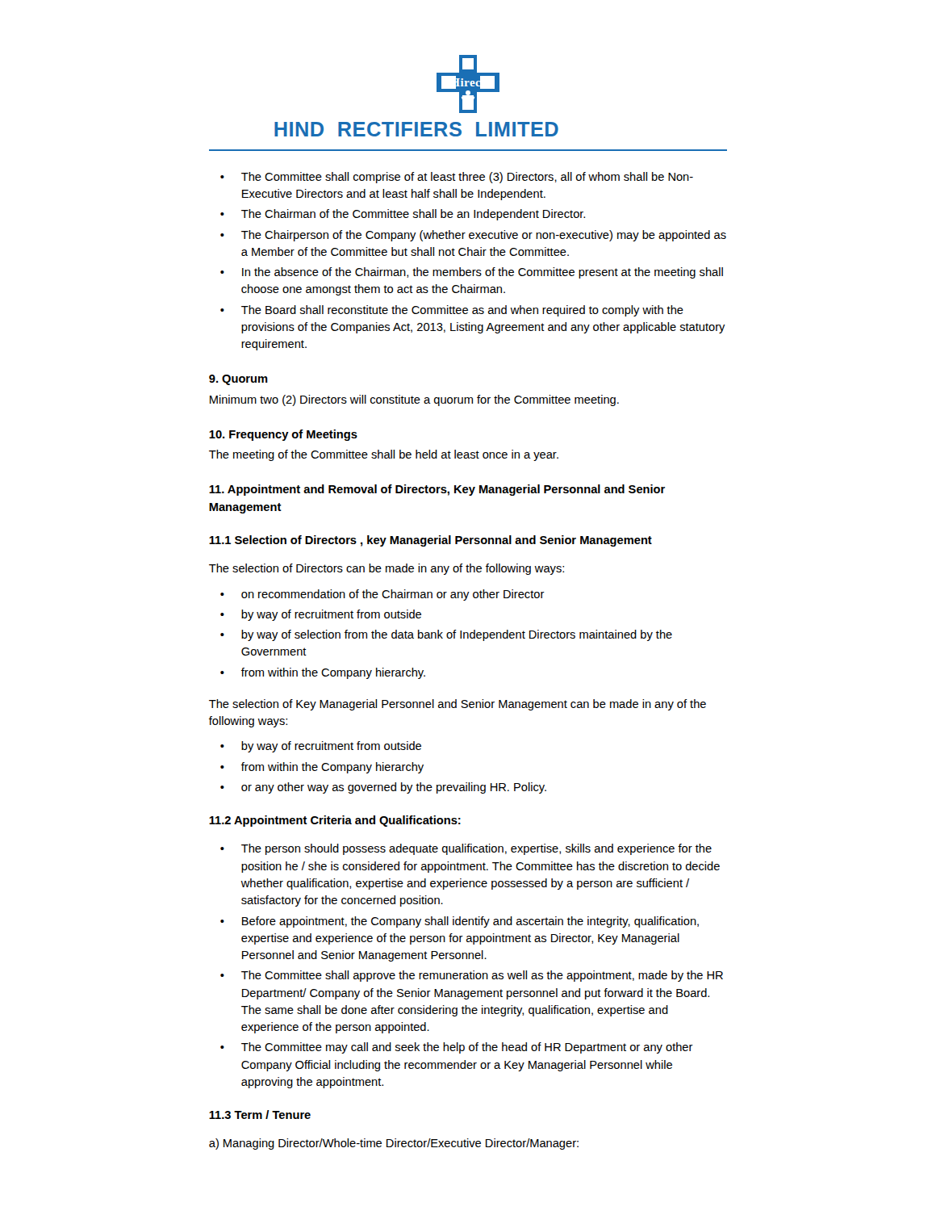Hirect
¥
HIND RECTIFIERS LIMITED
The Committee shall comprise of at least three (3) Directors, all of whom shall be Non-Executive Directors and at least half shall be Independent.
The Chairman of the Committee shall be an Independent Director.
The Chairperson of the Company (whether executive or non-executive) may be appointed as a Member of the Committee but shall not Chair the Committee.
In the absence of the Chairman, the members of the Committee present at the meeting shall choose one amongst them to act as the Chairman.
The Board shall reconstitute the Committee as and when required to comply with the provisions of the Companies Act, 2013, Listing Agreement and any other applicable statutory requirement.
9. Quorum
Minimum two (2) Directors will constitute a quorum for the Committee meeting.
10. Frequency of Meetings
The meeting of the Committee shall be held at least once in a year.
11. Appointment and Removal of Directors, Key Managerial Personnal and Senior Management
11.1 Selection of Directors , key Managerial Personnal and Senior Management
The selection of Directors can be made in any of the following ways:
on recommendation of the Chairman or any other Director
by way of recruitment from outside
by way of selection from the data bank of Independent Directors maintained by the Government
from within the Company hierarchy.
The selection of Key Managerial Personnel and Senior Management can be made in any of the following ways:
by way of recruitment from outside
from within the Company hierarchy
or any other way as governed by the prevailing HR. Policy.
11.2 Appointment Criteria and Qualifications:
The person should possess adequate qualification, expertise, skills and experience for the position he / she is considered for appointment. The Committee has the discretion to decide whether qualification, expertise and experience possessed by a person are sufficient / satisfactory for the concerned position.
Before appointment, the Company shall identify and ascertain the integrity, qualification, expertise and experience of the person for appointment as Director, Key Managerial Personnel and Senior Management Personnel.
The Committee shall approve the remuneration as well as the appointment, made by the HR Department/ Company of the Senior Management personnel and put forward it the Board. The same shall be done after considering the integrity, qualification, expertise and experience of the person appointed.
The Committee may call and seek the help of the head of HR Department or any other Company Official including the recommender or a Key Managerial Personnel while approving the appointment.
11.3 Term / Tenure
a) Managing Director/Whole-time Director/Executive Director/Manager: